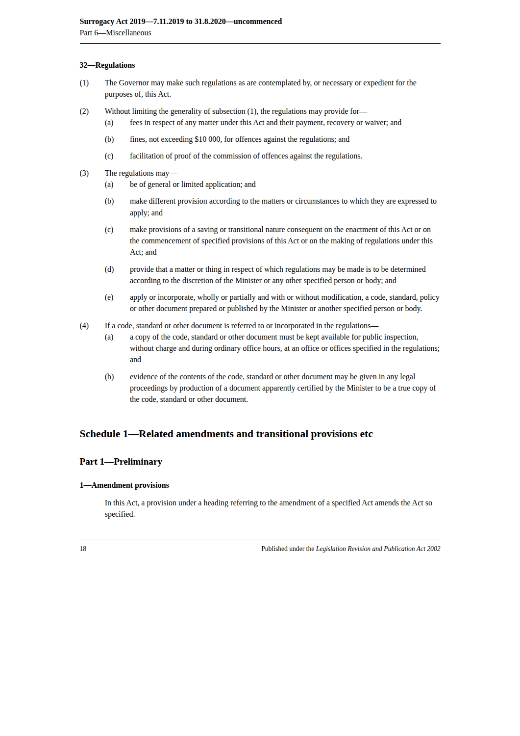Surrogacy Act 2019—7.11.2019 to 31.8.2020—uncommenced
Part 6—Miscellaneous
32—Regulations
(1) The Governor may make such regulations as are contemplated by, or necessary or expedient for the purposes of, this Act.
(2) Without limiting the generality of subsection (1), the regulations may provide for—
(a) fees in respect of any matter under this Act and their payment, recovery or waiver; and
(b) fines, not exceeding $10 000, for offences against the regulations; and
(c) facilitation of proof of the commission of offences against the regulations.
(3) The regulations may—
(a) be of general or limited application; and
(b) make different provision according to the matters or circumstances to which they are expressed to apply; and
(c) make provisions of a saving or transitional nature consequent on the enactment of this Act or on the commencement of specified provisions of this Act or on the making of regulations under this Act; and
(d) provide that a matter or thing in respect of which regulations may be made is to be determined according to the discretion of the Minister or any other specified person or body; and
(e) apply or incorporate, wholly or partially and with or without modification, a code, standard, policy or other document prepared or published by the Minister or another specified person or body.
(4) If a code, standard or other document is referred to or incorporated in the regulations—
(a) a copy of the code, standard or other document must be kept available for public inspection, without charge and during ordinary office hours, at an office or offices specified in the regulations; and
(b) evidence of the contents of the code, standard or other document may be given in any legal proceedings by production of a document apparently certified by the Minister to be a true copy of the code, standard or other document.
Schedule 1—Related amendments and transitional provisions etc
Part 1—Preliminary
1—Amendment provisions
In this Act, a provision under a heading referring to the amendment of a specified Act amends the Act so specified.
18 Published under the Legislation Revision and Publication Act 2002